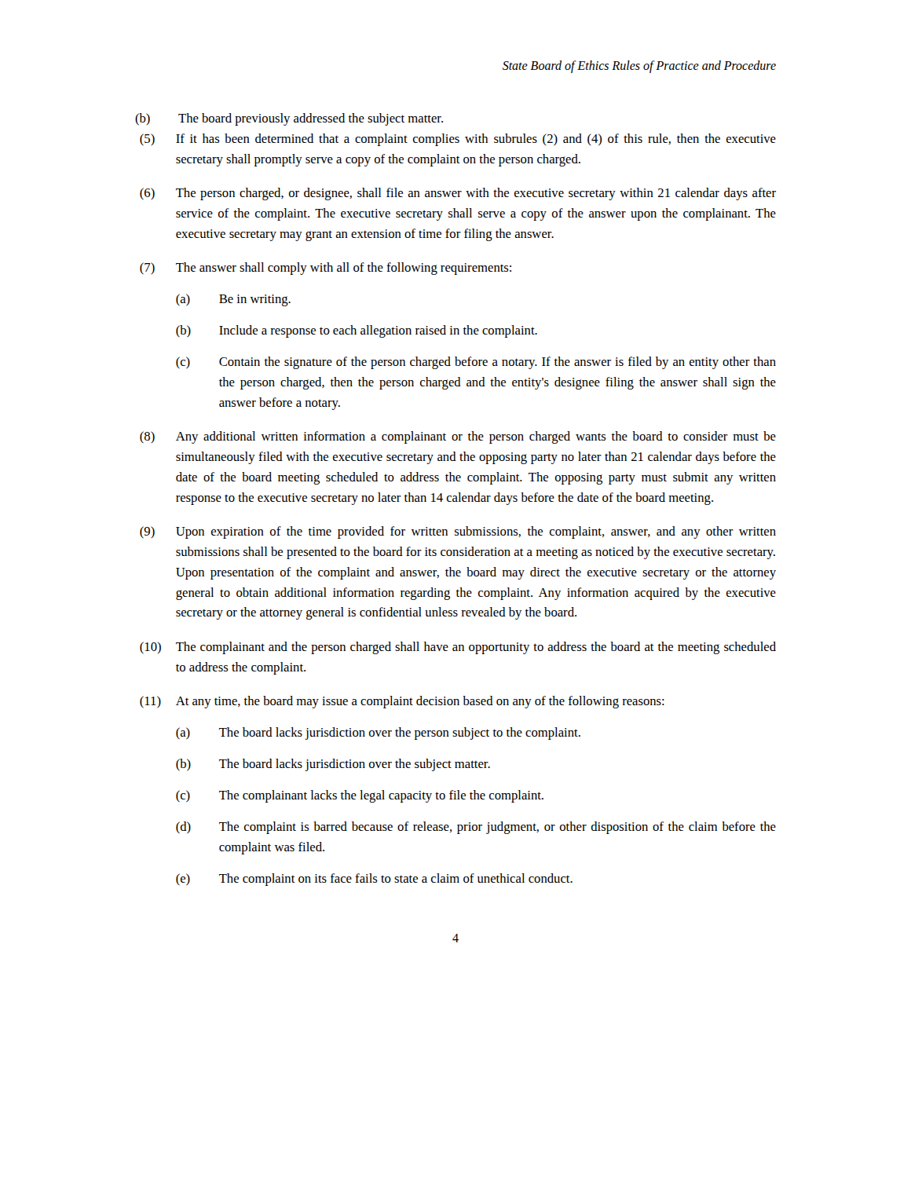State Board of Ethics Rules of Practice and Procedure
(b) The board previously addressed the subject matter.
(5) If it has been determined that a complaint complies with subrules (2) and (4) of this rule, then the executive secretary shall promptly serve a copy of the complaint on the person charged.
(6) The person charged, or designee, shall file an answer with the executive secretary within 21 calendar days after service of the complaint. The executive secretary shall serve a copy of the answer upon the complainant. The executive secretary may grant an extension of time for filing the answer.
(7) The answer shall comply with all of the following requirements:
(a) Be in writing.
(b) Include a response to each allegation raised in the complaint.
(c) Contain the signature of the person charged before a notary. If the answer is filed by an entity other than the person charged, then the person charged and the entity's designee filing the answer shall sign the answer before a notary.
(8) Any additional written information a complainant or the person charged wants the board to consider must be simultaneously filed with the executive secretary and the opposing party no later than 21 calendar days before the date of the board meeting scheduled to address the complaint. The opposing party must submit any written response to the executive secretary no later than 14 calendar days before the date of the board meeting.
(9) Upon expiration of the time provided for written submissions, the complaint, answer, and any other written submissions shall be presented to the board for its consideration at a meeting as noticed by the executive secretary. Upon presentation of the complaint and answer, the board may direct the executive secretary or the attorney general to obtain additional information regarding the complaint. Any information acquired by the executive secretary or the attorney general is confidential unless revealed by the board.
(10) The complainant and the person charged shall have an opportunity to address the board at the meeting scheduled to address the complaint.
(11) At any time, the board may issue a complaint decision based on any of the following reasons:
(a) The board lacks jurisdiction over the person subject to the complaint.
(b) The board lacks jurisdiction over the subject matter.
(c) The complainant lacks the legal capacity to file the complaint.
(d) The complaint is barred because of release, prior judgment, or other disposition of the claim before the complaint was filed.
(e) The complaint on its face fails to state a claim of unethical conduct.
4